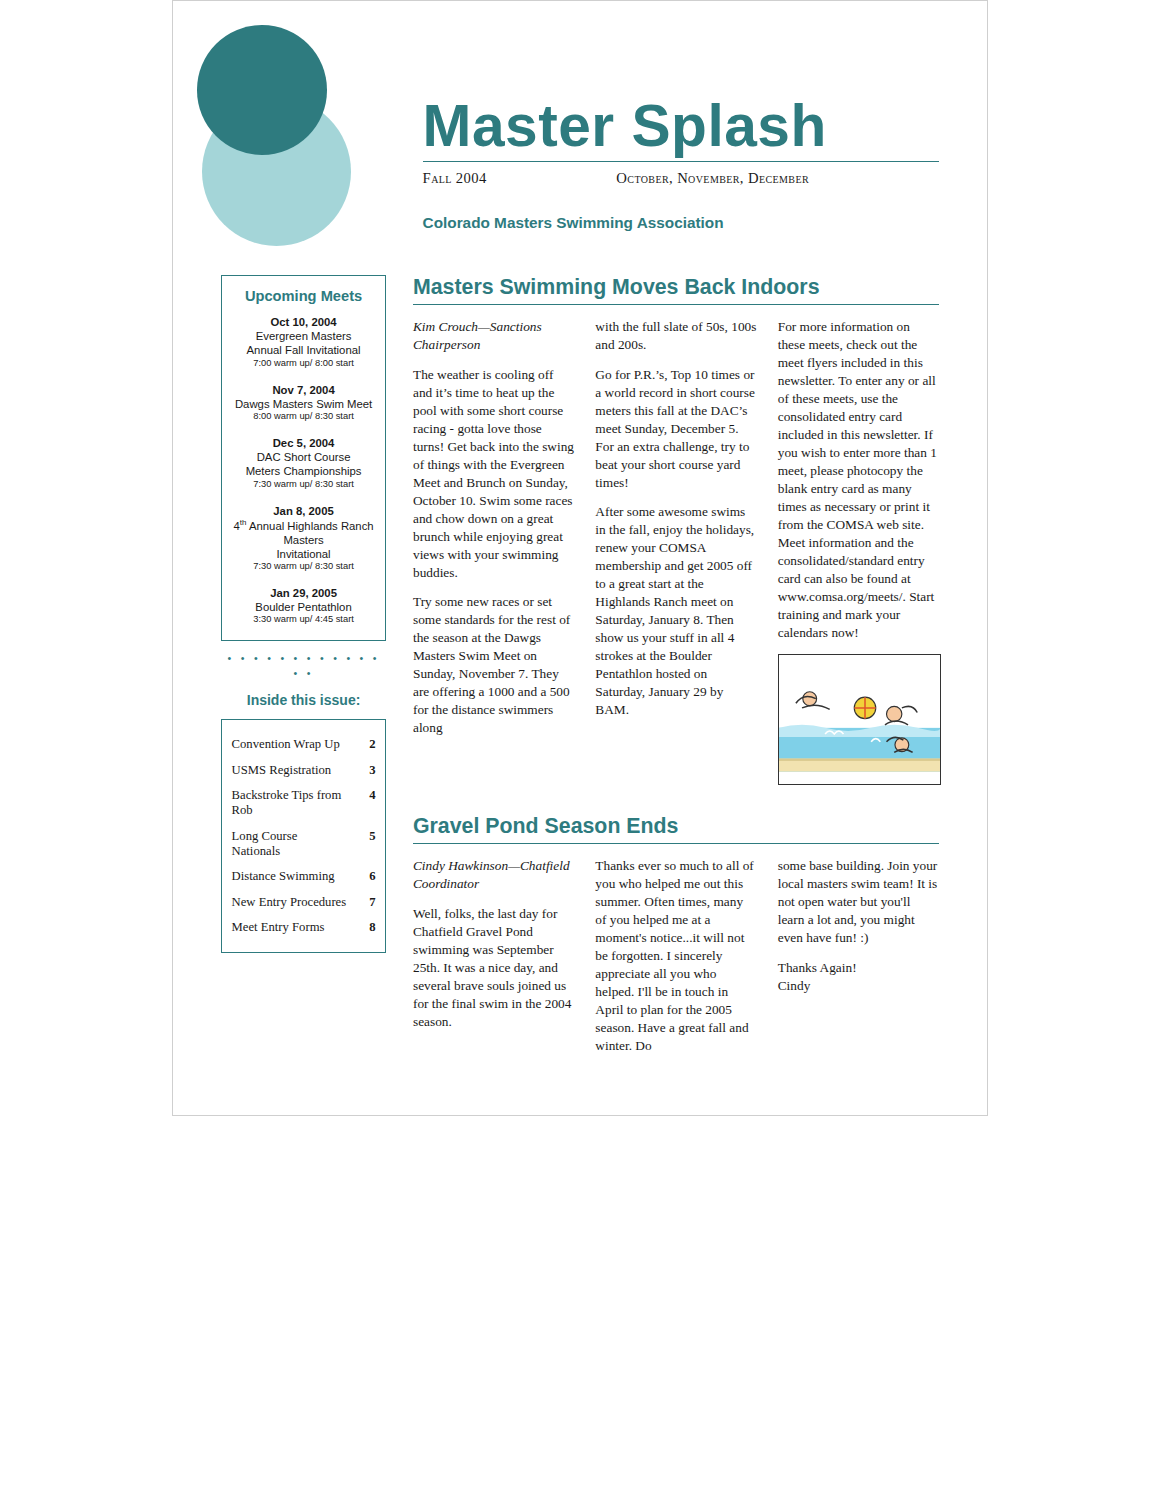Master Splash
Fall 2004 October, November, December
Colorado Masters Swimming Association
Upcoming Meets
Oct 10, 2004
Evergreen Masters
Annual Fall Invitational
7:00 warm up/ 8:00 start
Nov 7, 2004
Dawgs Masters Swim Meet
8:00 warm up/ 8:30 start
Dec 5, 2004
DAC Short Course
Meters Championships
7:30 warm up/ 8:30 start
Jan 8, 2005
4th Annual Highlands Ranch Masters
Invitational
7:30 warm up/ 8:30 start
Jan 29, 2005
Boulder Pentathlon
3:30 warm up/ 4:45 start
• • • • • • • • • • • • • •
Inside this issue:
| Convention Wrap Up | 2 |
| USMS Registration | 3 |
| Backstroke Tips from Rob | 4 |
| Long Course Nationals | 5 |
| Distance Swimming | 6 |
| New Entry Procedures | 7 |
| Meet Entry Forms | 8 |
Masters Swimming Moves Back Indoors
Kim Crouch—Sanctions Chairperson
The weather is cooling off and it’s time to heat up the pool with some short course racing - gotta love those turns! Get back into the swing of things with the Evergreen Meet and Brunch on Sunday, October 10. Swim some races and chow down on a great brunch while enjoying great views with your swimming buddies.
Try some new races or set some standards for the rest of the season at the Dawgs Masters Swim Meet on Sunday, November 7. They are offering a 1000 and a 500 for the distance swimmers along
with the full slate of 50s, 100s and 200s.
Go for P.R.’s, Top 10 times or a world record in short course meters this fall at the DAC’s meet Sunday, December 5. For an extra challenge, try to beat your short course yard times!
After some awesome swims in the fall, enjoy the holidays, renew your COMSA membership and get 2005 off to a great start at the Highlands Ranch meet on Saturday, January 8. Then show us your stuff in all 4 strokes at the Boulder Pentathlon hosted on Saturday, January 29 by BAM.
For more information on these meets, check out the meet flyers included in this newsletter. To enter any or all of these meets, use the consolidated entry card included in this newsletter. If you wish to enter more than 1 meet, please photocopy the blank entry card as many times as necessary or print it from the COMSA web site. Meet information and the consolidated/standard entry card can also be found at www.comsa.org/meets/. Start training and mark your calendars now!
Gravel Pond Season Ends
Cindy Hawkinson—Chatfield Coordinator
Well, folks, the last day for Chatfield Gravel Pond swimming was September 25th. It was a nice day, and several brave souls joined us for the final swim in the 2004 season.
Thanks ever so much to all of you who helped me out this summer. Often times, many of you helped me at a moment's notice...it will not be forgotten. I sincerely appreciate all you who helped. I'll be in touch in April to plan for the 2005 season. Have a great fall and winter. Do
some base building. Join your local masters swim team! It is not open water but you'll learn a lot and, you might even have fun! :)
Thanks Again!
Cindy